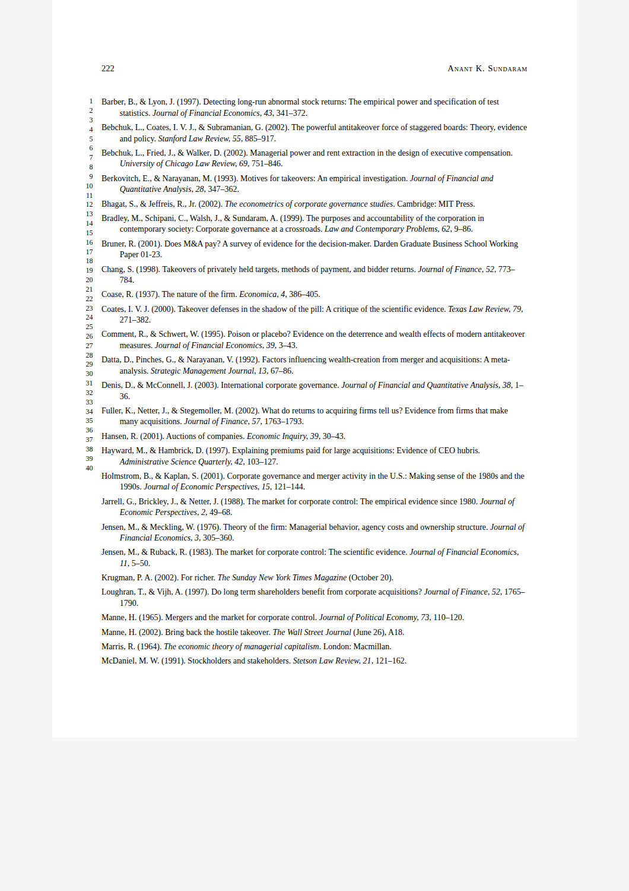222 Anant K. Sundaram
Barber, B., & Lyon, J. (1997). Detecting long-run abnormal stock returns: The empirical power and specification of test statistics. Journal of Financial Economics, 43, 341–372.
Bebchuk, L., Coates, I. V. J., & Subramanian, G. (2002). The powerful antitakeover force of staggered boards: Theory, evidence and policy. Stanford Law Review, 55, 885–917.
Bebchuk, L., Fried, J., & Walker, D. (2002). Managerial power and rent extraction in the design of executive compensation. University of Chicago Law Review, 69, 751–846.
Berkovitch, E., & Narayanan, M. (1993). Motives for takeovers: An empirical investigation. Journal of Financial and Quantitative Analysis, 28, 347–362.
Bhagat, S., & Jeffreis, R., Jr. (2002). The econometrics of corporate governance studies. Cambridge: MIT Press.
Bradley, M., Schipani, C., Walsh, J., & Sundaram, A. (1999). The purposes and accountability of the corporation in contemporary society: Corporate governance at a crossroads. Law and Contemporary Problems, 62, 9–86.
Bruner, R. (2001). Does M&A pay? A survey of evidence for the decision-maker. Darden Graduate Business School Working Paper 01-23.
Chang, S. (1998). Takeovers of privately held targets, methods of payment, and bidder returns. Journal of Finance, 52, 773–784.
Coase, R. (1937). The nature of the firm. Economica, 4, 386–405.
Coates, I. V. J. (2000). Takeover defenses in the shadow of the pill: A critique of the scientific evidence. Texas Law Review, 79, 271–382.
Comment, R., & Schwert, W. (1995). Poison or placebo? Evidence on the deterrence and wealth effects of modern antitakeover measures. Journal of Financial Economics, 39, 3–43.
Datta, D., Pinches, G., & Narayanan, V. (1992). Factors influencing wealth-creation from merger and acquisitions: A meta-analysis. Strategic Management Journal, 13, 67–86.
Denis, D., & McConnell, J. (2003). International corporate governance. Journal of Financial and Quantitative Analysis, 38, 1–36.
Fuller, K., Netter, J., & Stegemoller, M. (2002). What do returns to acquiring firms tell us? Evidence from firms that make many acquisitions. Journal of Finance, 57, 1763–1793.
Hansen, R. (2001). Auctions of companies. Economic Inquiry, 39, 30–43.
Hayward, M., & Hambrick, D. (1997). Explaining premiums paid for large acquisitions: Evidence of CEO hubris. Administrative Science Quarterly, 42, 103–127.
Holmstrom, B., & Kaplan, S. (2001). Corporate governance and merger activity in the U.S.: Making sense of the 1980s and the 1990s. Journal of Economic Perspectives, 15, 121–144.
Jarrell, G., Brickley, J., & Netter, J. (1988). The market for corporate control: The empirical evidence since 1980. Journal of Economic Perspectives, 2, 49–68.
Jensen, M., & Meckling, W. (1976). Theory of the firm: Managerial behavior, agency costs and ownership structure. Journal of Financial Economics, 3, 305–360.
Jensen, M., & Ruback, R. (1983). The market for corporate control: The scientific evidence. Journal of Financial Economics, 11, 5–50.
Krugman, P. A. (2002). For richer. The Sunday New York Times Magazine (October 20).
Loughran, T., & Vijh, A. (1997). Do long term shareholders benefit from corporate acquisitions? Journal of Finance, 52, 1765–1790.
Manne, H. (1965). Mergers and the market for corporate control. Journal of Political Economy, 73, 110–120.
Manne, H. (2002). Bring back the hostile takeover. The Wall Street Journal (June 26), A18.
Marris, R. (1964). The economic theory of managerial capitalism. London: Macmillan.
McDaniel, M. W. (1991). Stockholders and stakeholders. Stetson Law Review, 21, 121–162.
12345678910 11121314151617181920 21222324252627282930 31323334353637383940